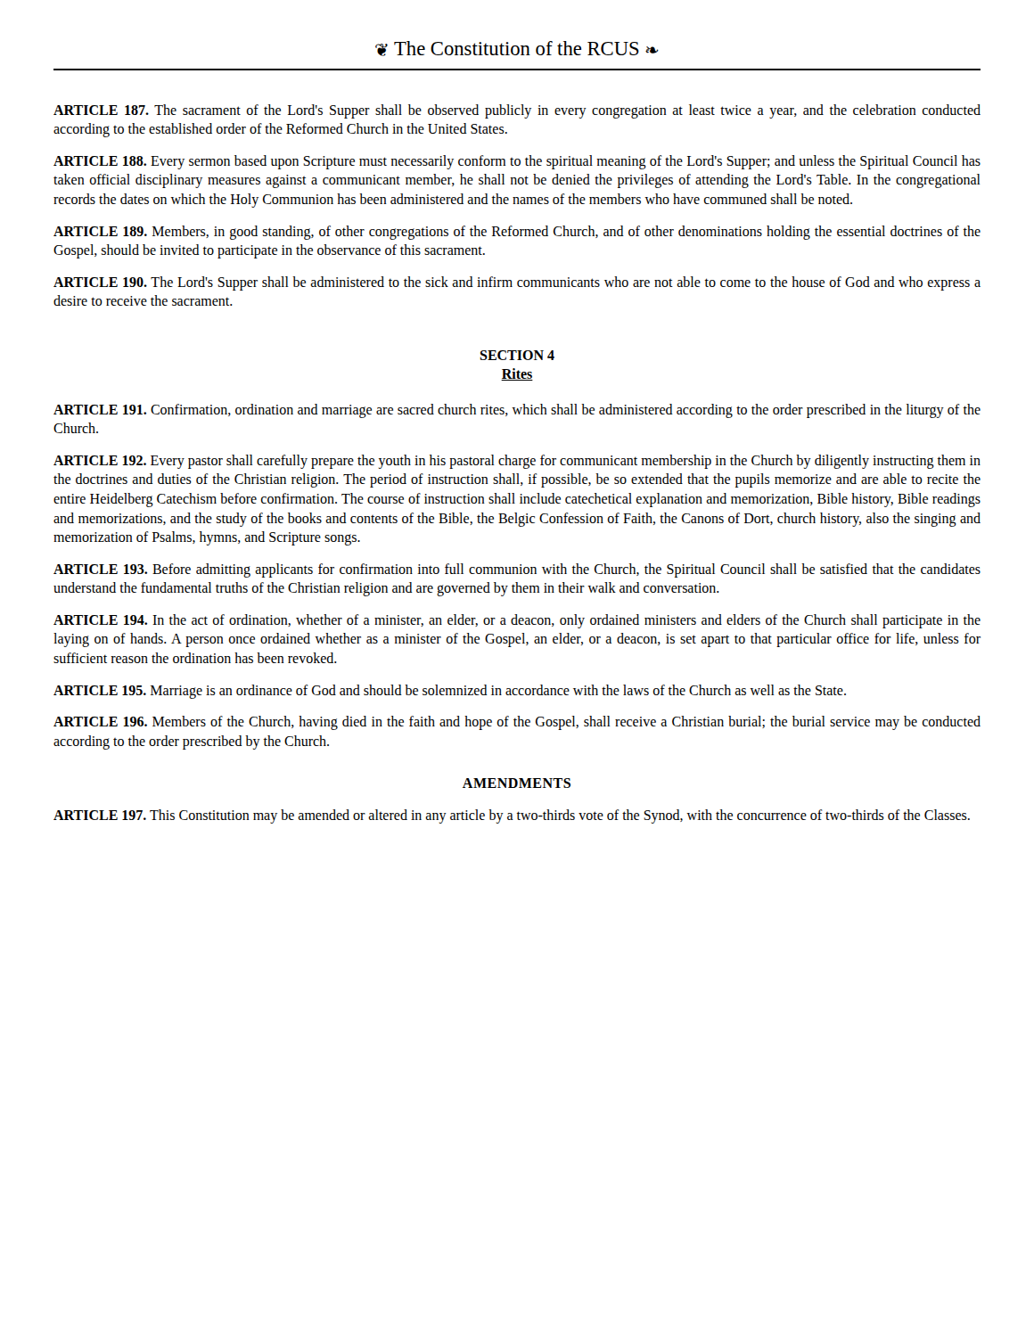❦ The Constitution of the RCUS ❧
ARTICLE 187. The sacrament of the Lord's Supper shall be observed publicly in every congregation at least twice a year, and the celebration conducted according to the established order of the Reformed Church in the United States.
ARTICLE 188. Every sermon based upon Scripture must necessarily conform to the spiritual meaning of the Lord's Supper; and unless the Spiritual Council has taken official disciplinary measures against a communicant member, he shall not be denied the privileges of attending the Lord's Table. In the congregational records the dates on which the Holy Communion has been administered and the names of the members who have communed shall be noted.
ARTICLE 189. Members, in good standing, of other congregations of the Reformed Church, and of other denominations holding the essential doctrines of the Gospel, should be invited to participate in the observance of this sacrament.
ARTICLE 190. The Lord's Supper shall be administered to the sick and infirm communicants who are not able to come to the house of God and who express a desire to receive the sacrament.
SECTION 4Rites
ARTICLE 191. Confirmation, ordination and marriage are sacred church rites, which shall be administered according to the order prescribed in the liturgy of the Church.
ARTICLE 192. Every pastor shall carefully prepare the youth in his pastoral charge for communicant membership in the Church by diligently instructing them in the doctrines and duties of the Christian religion. The period of instruction shall, if possible, be so extended that the pupils memorize and are able to recite the entire Heidelberg Catechism before confirmation. The course of instruction shall include catechetical explanation and memorization, Bible history, Bible readings and memorizations, and the study of the books and contents of the Bible, the Belgic Confession of Faith, the Canons of Dort, church history, also the singing and memorization of Psalms, hymns, and Scripture songs.
ARTICLE 193. Before admitting applicants for confirmation into full communion with the Church, the Spiritual Council shall be satisfied that the candidates understand the fundamental truths of the Christian religion and are governed by them in their walk and conversation.
ARTICLE 194. In the act of ordination, whether of a minister, an elder, or a deacon, only ordained ministers and elders of the Church shall participate in the laying on of hands. A person once ordained whether as a minister of the Gospel, an elder, or a deacon, is set apart to that particular office for life, unless for sufficient reason the ordination has been revoked.
ARTICLE 195. Marriage is an ordinance of God and should be solemnized in accordance with the laws of the Church as well as the State.
ARTICLE 196. Members of the Church, having died in the faith and hope of the Gospel, shall receive a Christian burial; the burial service may be conducted according to the order prescribed by the Church.
AMENDMENTS
ARTICLE 197. This Constitution may be amended or altered in any article by a two-thirds vote of the Synod, with the concurrence of two-thirds of the Classes.